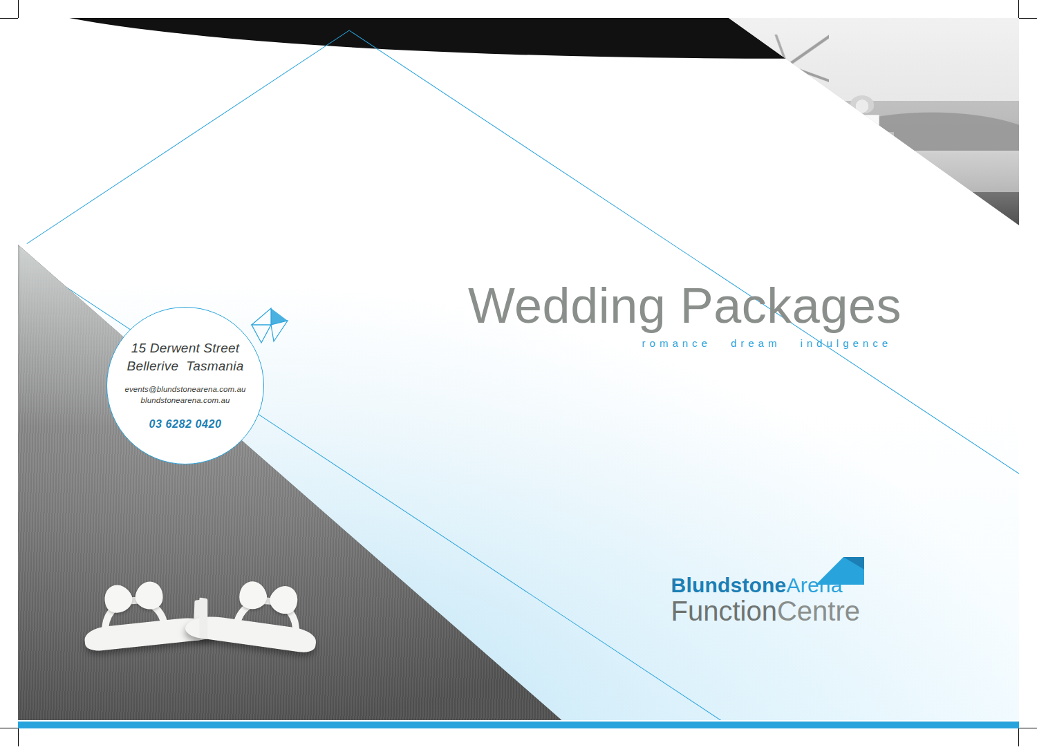15 Derwent Street
Bellerive Tasmania
events@blundstonearena.com.au
blundstonearena.com.au
03 6282 0420
Wedding Packages
romance dream indulgence
Blundstone Arena
Function Centre
Wedding Packages — romance, dream, indulgence. Blundstone Arena Function Centre, 15 Derwent Street, Bellerive, Tasmania. Email events@blundstonearena.com.au, website blundstonearena.com.au, telephone 03 6282 0420.